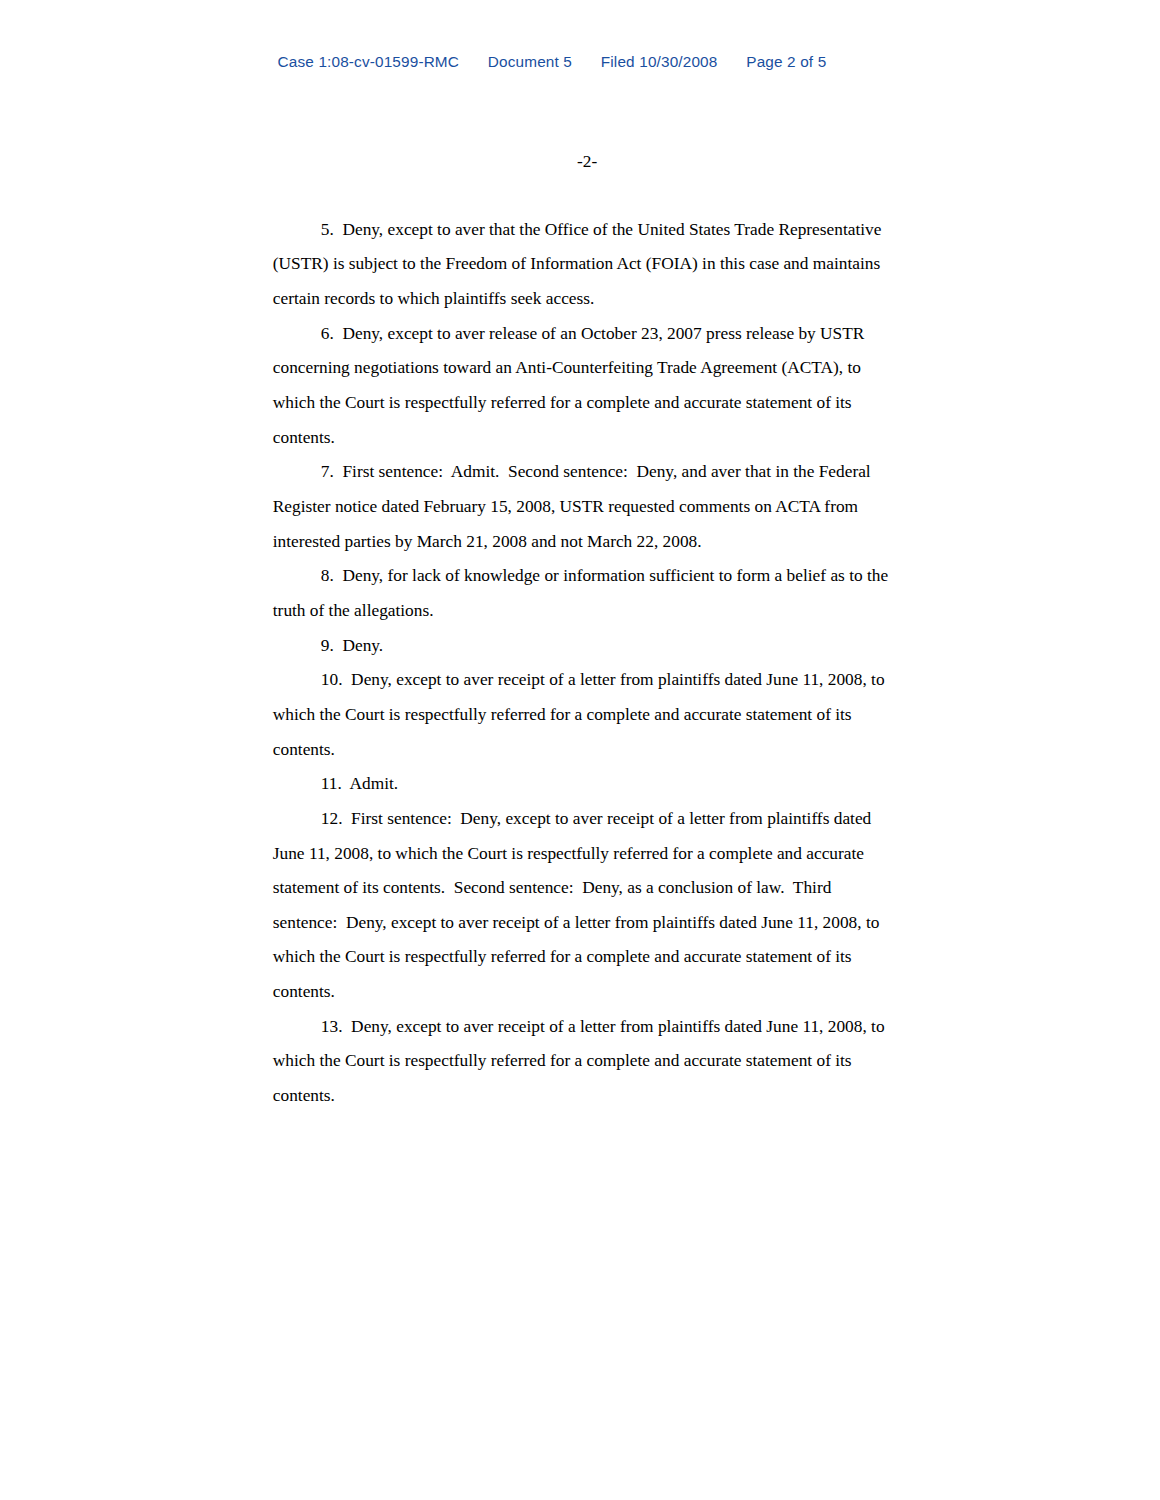Case 1:08-cv-01599-RMC Document 5 Filed 10/30/2008 Page 2 of 5
-2-
5. Deny, except to aver that the Office of the United States Trade Representative (USTR) is subject to the Freedom of Information Act (FOIA) in this case and maintains certain records to which plaintiffs seek access.
6. Deny, except to aver release of an October 23, 2007 press release by USTR concerning negotiations toward an Anti-Counterfeiting Trade Agreement (ACTA), to which the Court is respectfully referred for a complete and accurate statement of its contents.
7. First sentence: Admit. Second sentence: Deny, and aver that in the Federal Register notice dated February 15, 2008, USTR requested comments on ACTA from interested parties by March 21, 2008 and not March 22, 2008.
8. Deny, for lack of knowledge or information sufficient to form a belief as to the truth of the allegations.
9. Deny.
10. Deny, except to aver receipt of a letter from plaintiffs dated June 11, 2008, to which the Court is respectfully referred for a complete and accurate statement of its contents.
11. Admit.
12. First sentence: Deny, except to aver receipt of a letter from plaintiffs dated June 11, 2008, to which the Court is respectfully referred for a complete and accurate statement of its contents. Second sentence: Deny, as a conclusion of law. Third sentence: Deny, except to aver receipt of a letter from plaintiffs dated June 11, 2008, to which the Court is respectfully referred for a complete and accurate statement of its contents.
13. Deny, except to aver receipt of a letter from plaintiffs dated June 11, 2008, to which the Court is respectfully referred for a complete and accurate statement of its contents.